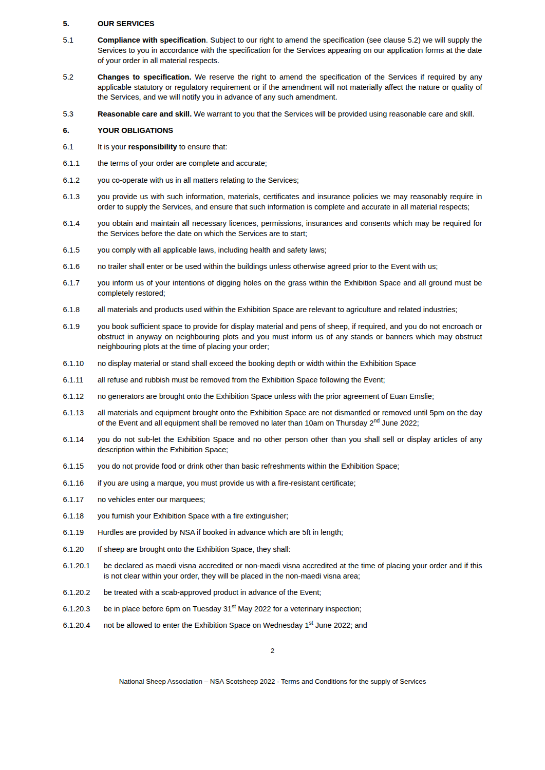5.
Our Services
5.1
Compliance with specification. Subject to our right to amend the specification (see clause 5.2) we will supply the Services to you in accordance with the specification for the Services appearing on our application forms at the date of your order in all material respects.
5.2
Changes to specification. We reserve the right to amend the specification of the Services if required by any applicable statutory or regulatory requirement or if the amendment will not materially affect the nature or quality of the Services, and we will notify you in advance of any such amendment.
5.3
Reasonable care and skill. We warrant to you that the Services will be provided using reasonable care and skill.
6.
Your Obligations
6.1
It is your responsibility to ensure that:
6.1.1
the terms of your order are complete and accurate;
6.1.2
you co-operate with us in all matters relating to the Services;
6.1.3
you provide us with such information, materials, certificates and insurance policies we may reasonably require in order to supply the Services, and ensure that such information is complete and accurate in all material respects;
6.1.4
you obtain and maintain all necessary licences, permissions, insurances and consents which may be required for the Services before the date on which the Services are to start;
6.1.5
you comply with all applicable laws, including health and safety laws;
6.1.6
no trailer shall enter or be used within the buildings unless otherwise agreed prior to the Event with us;
6.1.7
you inform us of your intentions of digging holes on the grass within the Exhibition Space and all ground must be completely restored;
6.1.8
all materials and products used within the Exhibition Space are relevant to agriculture and related industries;
6.1.9
you book sufficient space to provide for display material and pens of sheep, if required, and you do not encroach or obstruct in anyway on neighbouring plots and you must inform us of any stands or banners which may obstruct neighbouring plots at the time of placing your order;
6.1.10
no display material or stand shall exceed the booking depth or width within the Exhibition Space
6.1.11
all refuse and rubbish must be removed from the Exhibition Space following the Event;
6.1.12
no generators are brought onto the Exhibition Space unless with the prior agreement of Euan Emslie;
6.1.13
all materials and equipment brought onto the Exhibition Space are not dismantled or removed until 5pm on the day of the Event and all equipment shall be removed no later than 10am on Thursday 2nd June 2022;
6.1.14
you do not sub-let the Exhibition Space and no other person other than you shall sell or display articles of any description within the Exhibition Space;
6.1.15
you do not provide food or drink other than basic refreshments within the Exhibition Space;
6.1.16
if you are using a marque, you must provide us with a fire-resistant certificate;
6.1.17
no vehicles enter our marquees;
6.1.18
you furnish your Exhibition Space with a fire extinguisher;
6.1.19
Hurdles are provided by NSA if booked in advance which are 5ft in length;
6.1.20
If sheep are brought onto the Exhibition Space, they shall:
6.1.20.1
be declared as maedi visna accredited or non-maedi visna accredited at the time of placing your order and if this is not clear within your order, they will be placed in the non-maedi visna area;
6.1.20.2
be treated with a scab-approved product in advance of the Event;
6.1.20.3
be in place before 6pm on Tuesday 31st May 2022 for a veterinary inspection;
6.1.20.4
not be allowed to enter the Exhibition Space on Wednesday 1st June 2022; and
2
National Sheep Association – NSA Scotsheep 2022 - Terms and Conditions for the supply of Services